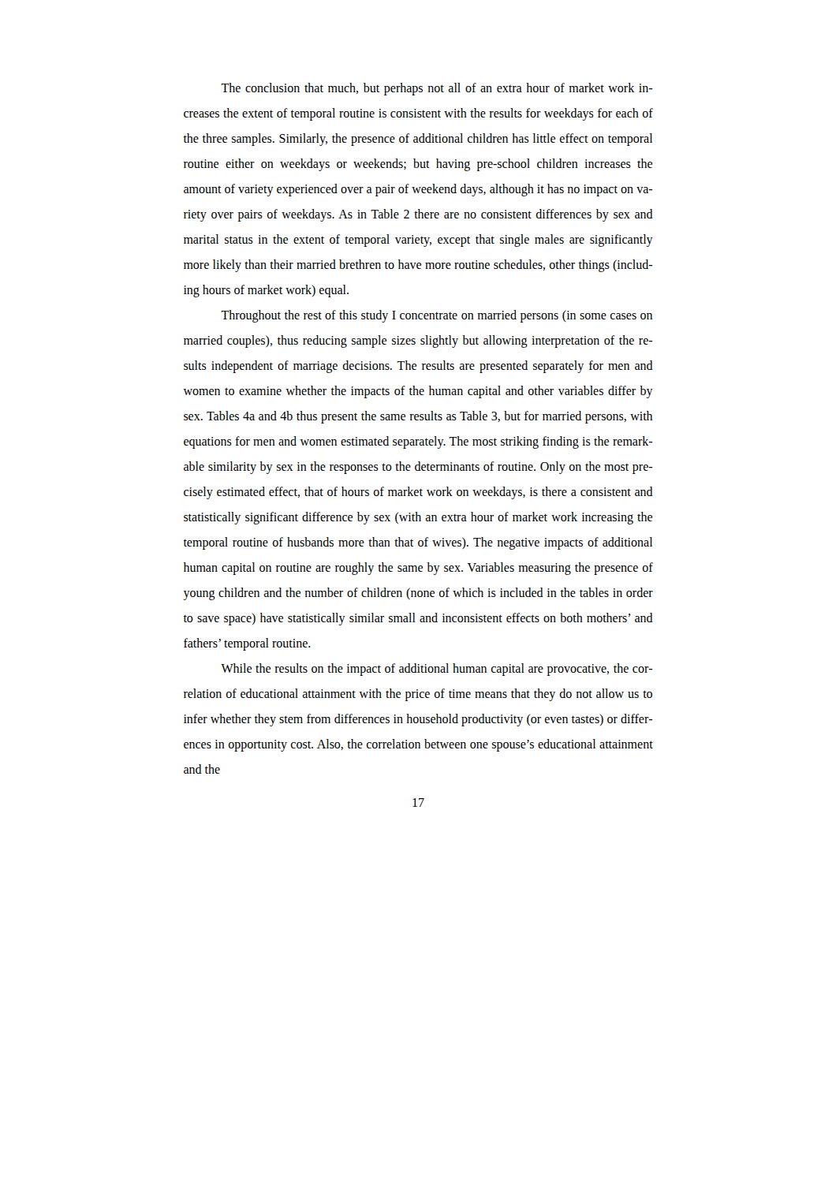The conclusion that much, but perhaps not all of an extra hour of market work increases the extent of temporal routine is consistent with the results for weekdays for each of the three samples. Similarly, the presence of additional children has little effect on temporal routine either on weekdays or weekends; but having pre-school children increases the amount of variety experienced over a pair of weekend days, although it has no impact on variety over pairs of weekdays. As in Table 2 there are no consistent differences by sex and marital status in the extent of temporal variety, except that single males are significantly more likely than their married brethren to have more routine schedules, other things (including hours of market work) equal.
Throughout the rest of this study I concentrate on married persons (in some cases on married couples), thus reducing sample sizes slightly but allowing interpretation of the results independent of marriage decisions. The results are presented separately for men and women to examine whether the impacts of the human capital and other variables differ by sex. Tables 4a and 4b thus present the same results as Table 3, but for married persons, with equations for men and women estimated separately. The most striking finding is the remarkable similarity by sex in the responses to the determinants of routine. Only on the most precisely estimated effect, that of hours of market work on weekdays, is there a consistent and statistically significant difference by sex (with an extra hour of market work increasing the temporal routine of husbands more than that of wives). The negative impacts of additional human capital on routine are roughly the same by sex. Variables measuring the presence of young children and the number of children (none of which is included in the tables in order to save space) have statistically similar small and inconsistent effects on both mothers’ and fathers’ temporal routine.
While the results on the impact of additional human capital are provocative, the correlation of educational attainment with the price of time means that they do not allow us to infer whether they stem from differences in household productivity (or even tastes) or differences in opportunity cost. Also, the correlation between one spouse’s educational attainment and the
17